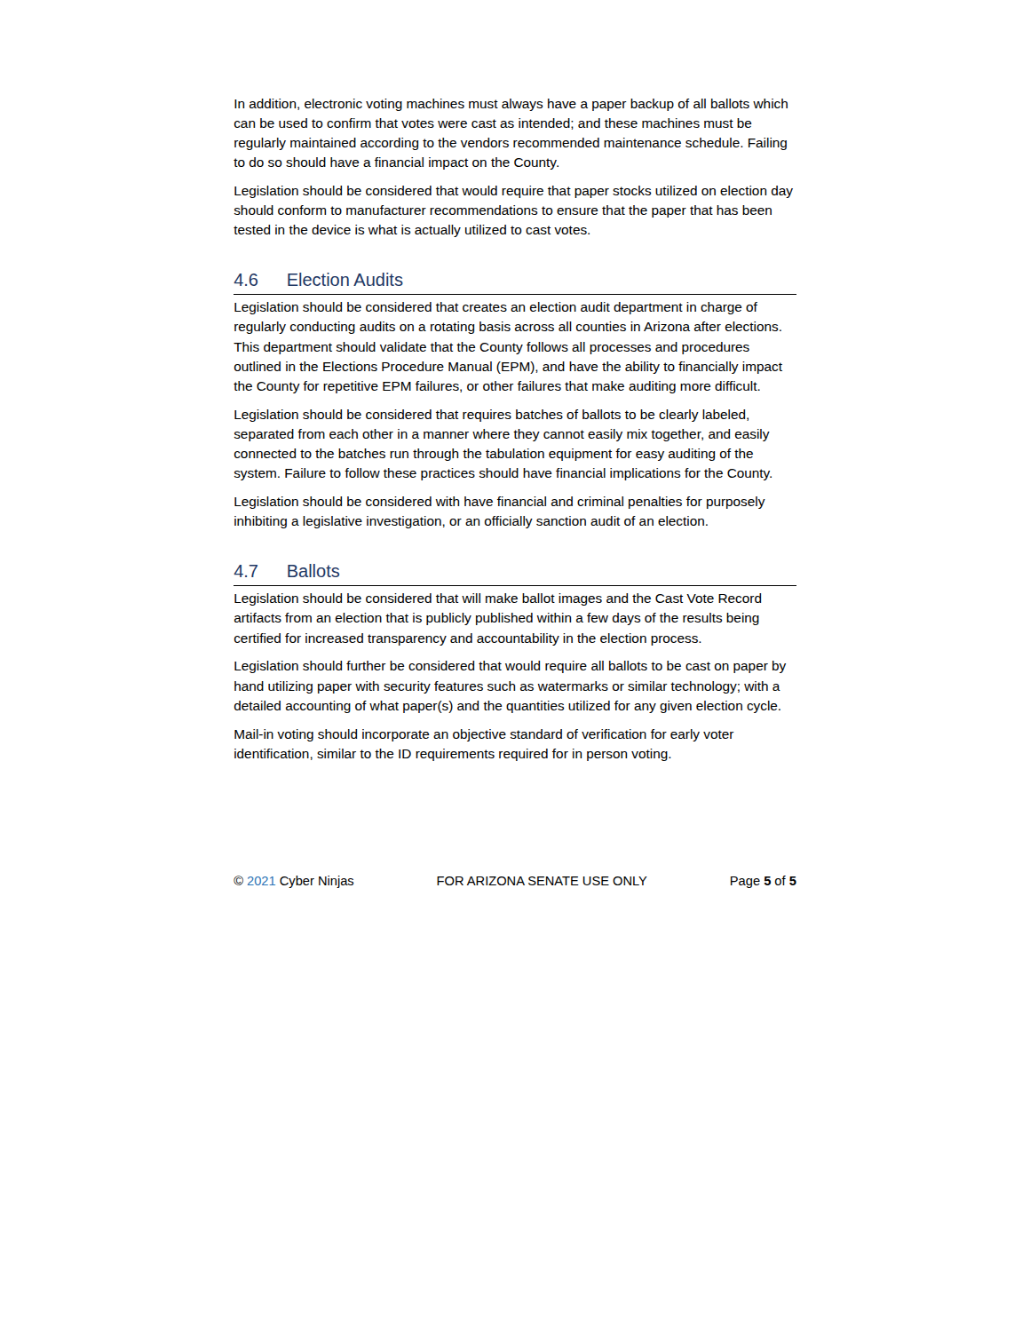In addition, electronic voting machines must always have a paper backup of all ballots which can be used to confirm that votes were cast as intended; and these machines must be regularly maintained according to the vendors recommended maintenance schedule. Failing to do so should have a financial impact on the County.
Legislation should be considered that would require that paper stocks utilized on election day should conform to manufacturer recommendations to ensure that the paper that has been tested in the device is what is actually utilized to cast votes.
4.6 Election Audits
Legislation should be considered that creates an election audit department in charge of regularly conducting audits on a rotating basis across all counties in Arizona after elections. This department should validate that the County follows all processes and procedures outlined in the Elections Procedure Manual (EPM), and have the ability to financially impact the County for repetitive EPM failures, or other failures that make auditing more difficult.
Legislation should be considered that requires batches of ballots to be clearly labeled, separated from each other in a manner where they cannot easily mix together, and easily connected to the batches run through the tabulation equipment for easy auditing of the system. Failure to follow these practices should have financial implications for the County.
Legislation should be considered with have financial and criminal penalties for purposely inhibiting a legislative investigation, or an officially sanction audit of an election.
4.7 Ballots
Legislation should be considered that will make ballot images and the Cast Vote Record artifacts from an election that is publicly published within a few days of the results being certified for increased transparency and accountability in the election process.
Legislation should further be considered that would require all ballots to be cast on paper by hand utilizing paper with security features such as watermarks or similar technology; with a detailed accounting of what paper(s) and the quantities utilized for any given election cycle.
Mail-in voting should incorporate an objective standard of verification for early voter identification, similar to the ID requirements required for in person voting.
© 2021 Cyber Ninjas FOR ARIZONA SENATE USE ONLY Page 5 of 5